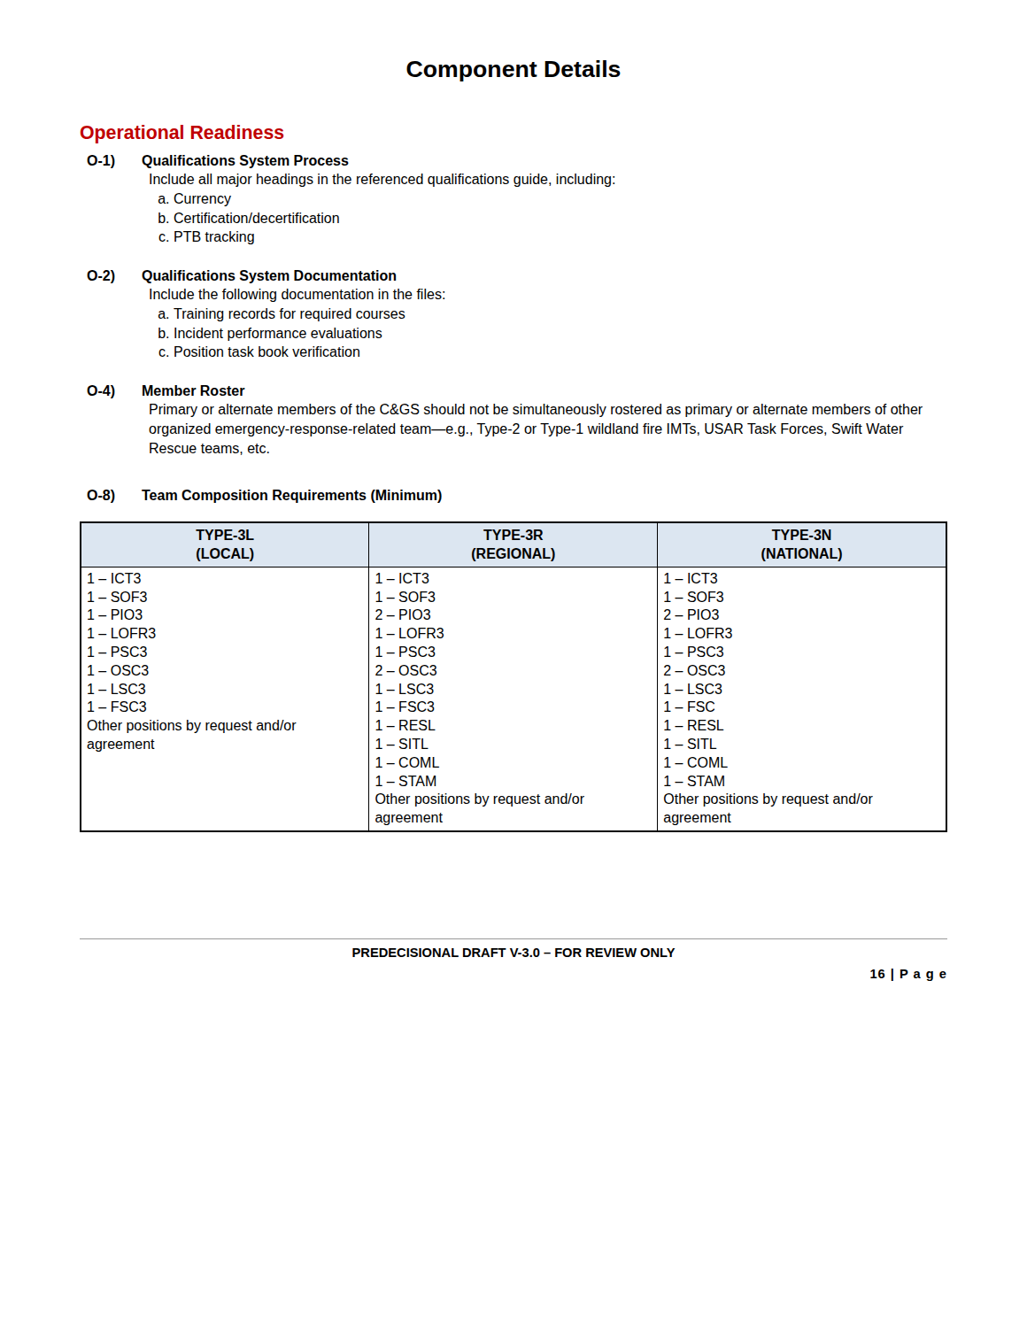Component Details
Operational Readiness
O-1) Qualifications System Process
Include all major headings in the referenced qualifications guide, including:
Currency
Certification/decertification
PTB tracking
O-2) Qualifications System Documentation
Include the following documentation in the files:
Training records for required courses
Incident performance evaluations
Position task book verification
O-4) Member Roster
Primary or alternate members of the C&GS should not be simultaneously rostered as primary or alternate members of other organized emergency-response-related team—e.g., Type-2 or Type-1 wildland fire IMTs, USAR Task Forces, Swift Water Rescue teams, etc.
O-8) Team Composition Requirements (Minimum)
| TYPE-3L (LOCAL) | TYPE-3R (REGIONAL) | TYPE-3N (NATIONAL) |
| --- | --- | --- |
| 1 – ICT3 1 – SOF3 1 – PIO3 1 – LOFR3 1 – PSC3 1 – OSC3 1 – LSC3 1 – FSC3 Other positions by request and/or agreement | 1 – ICT3 1 – SOF3 2 – PIO3 1 – LOFR3 1 – PSC3 2 – OSC3 1 – LSC3 1 – FSC3 1 – RESL 1 – SITL 1 – COML 1 – STAM Other positions by request and/or agreement | 1 – ICT3 1 – SOF3 2 – PIO3 1 – LOFR3 1 – PSC3 2 – OSC3 1 – LSC3 1 – FSC 1 – RESL 1 – SITL 1 – COML 1 – STAM Other positions by request and/or agreement |
PREDECISIONAL DRAFT V-3.0 – FOR REVIEW ONLY
16 | P a g e